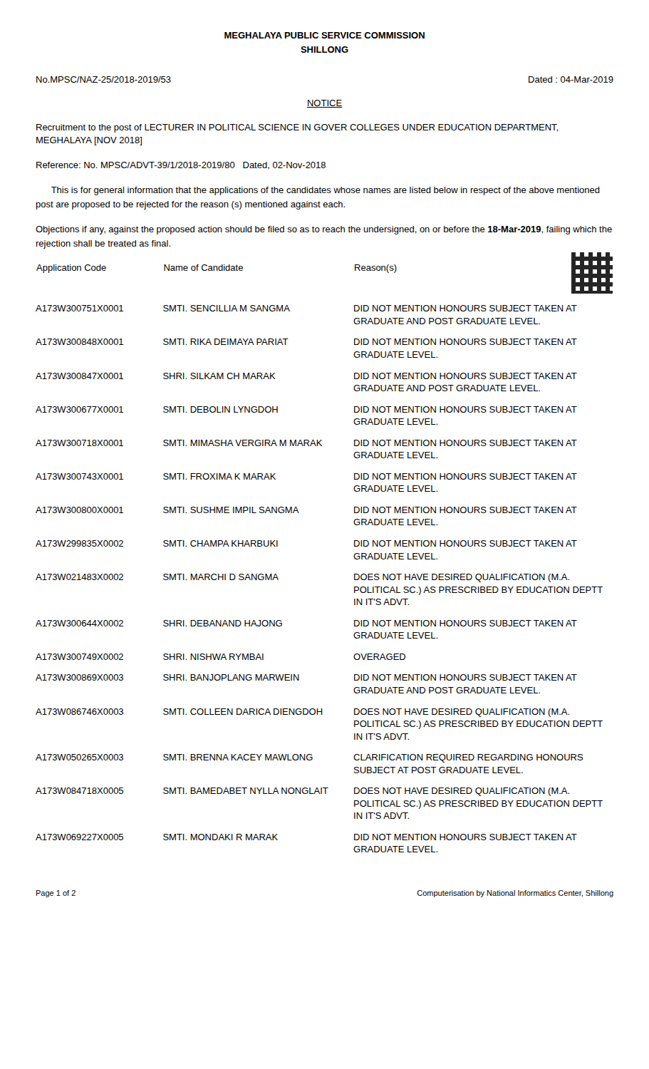MEGHALAYA PUBLIC SERVICE COMMISSION
SHILLONG
No.MPSC/NAZ-25/2018-2019/53 Dated : 04-Mar-2019
NOTICE
Recruitment to the post of LECTURER IN POLITICAL SCIENCE IN GOVER COLLEGES UNDER EDUCATION DEPARTMENT, MEGHALAYA [NOV 2018]
Reference: No. MPSC/ADVT-39/1/2018-2019/80 Dated, 02-Nov-2018
This is for general information that the applications of the candidates whose names are listed below in respect of the above mentioned post are proposed to be rejected for the reason (s) mentioned against each.
Objections if any, against the proposed action should be filed so as to reach the undersigned, on or before the 18-Mar-2019, failing which the rejection shall be treated as final.
| Application Code | Name of Candidate | Reason(s) |
| --- | --- | --- |
| A173W300751X0001 | SMTI. SENCILLIA M SANGMA | DID NOT MENTION HONOURS SUBJECT TAKEN AT GRADUATE AND POST GRADUATE LEVEL. |
| A173W300848X0001 | SMTI. RIKA DEIMAYA PARIAT | DID NOT MENTION HONOURS SUBJECT TAKEN AT GRADUATE LEVEL. |
| A173W300847X0001 | SHRI. SILKAM CH MARAK | DID NOT MENTION HONOURS SUBJECT TAKEN AT GRADUATE AND POST GRADUATE LEVEL. |
| A173W300677X0001 | SMTI. DEBOLIN LYNGDOH | DID NOT MENTION HONOURS SUBJECT TAKEN AT GRADUATE LEVEL. |
| A173W300718X0001 | SMTI. MIMASHA VERGIRA M MARAK | DID NOT MENTION HONOURS SUBJECT TAKEN AT GRADUATE LEVEL. |
| A173W300743X0001 | SMTI. FROXIMA K MARAK | DID NOT MENTION HONOURS SUBJECT TAKEN AT GRADUATE LEVEL. |
| A173W300800X0001 | SMTI. SUSHME IMPIL SANGMA | DID NOT MENTION HONOURS SUBJECT TAKEN AT GRADUATE LEVEL. |
| A173W299835X0002 | SMTI. CHAMPA KHARBUKI | DID NOT MENTION HONOURS SUBJECT TAKEN AT GRADUATE LEVEL. |
| A173W021483X0002 | SMTI. MARCHI D SANGMA | DOES NOT HAVE DESIRED QUALIFICATION (M.A. POLITICAL SC.) AS PRESCRIBED BY EDUCATION DEPTT IN IT'S ADVT. |
| A173W300644X0002 | SHRI. DEBANAND HAJONG | DID NOT MENTION HONOURS SUBJECT TAKEN AT GRADUATE LEVEL. |
| A173W300749X0002 | SHRI. NISHWA RYMBAI | OVERAGED |
| A173W300869X0003 | SHRI. BANJOPLANG MARWEIN | DID NOT MENTION HONOURS SUBJECT TAKEN AT GRADUATE AND POST GRADUATE LEVEL. |
| A173W086746X0003 | SMTI. COLLEEN DARICA DIENGDOH | DOES NOT HAVE DESIRED QUALIFICATION (M.A. POLITICAL SC.) AS PRESCRIBED BY EDUCATION DEPTT IN IT'S ADVT. |
| A173W050265X0003 | SMTI. BRENNA KACEY MAWLONG | CLARIFICATION REQUIRED REGARDING HONOURS SUBJECT AT POST GRADUATE LEVEL. |
| A173W084718X0005 | SMTI. BAMEDABET NYLLA NONGLAIT | DOES NOT HAVE DESIRED QUALIFICATION (M.A. POLITICAL SC.) AS PRESCRIBED BY EDUCATION DEPTT IN IT'S ADVT. |
| A173W069227X0005 | SMTI. MONDAKI R MARAK | DID NOT MENTION HONOURS SUBJECT TAKEN AT GRADUATE LEVEL. |
Page 1 of 2 Computerisation by National Informatics Center, Shillong